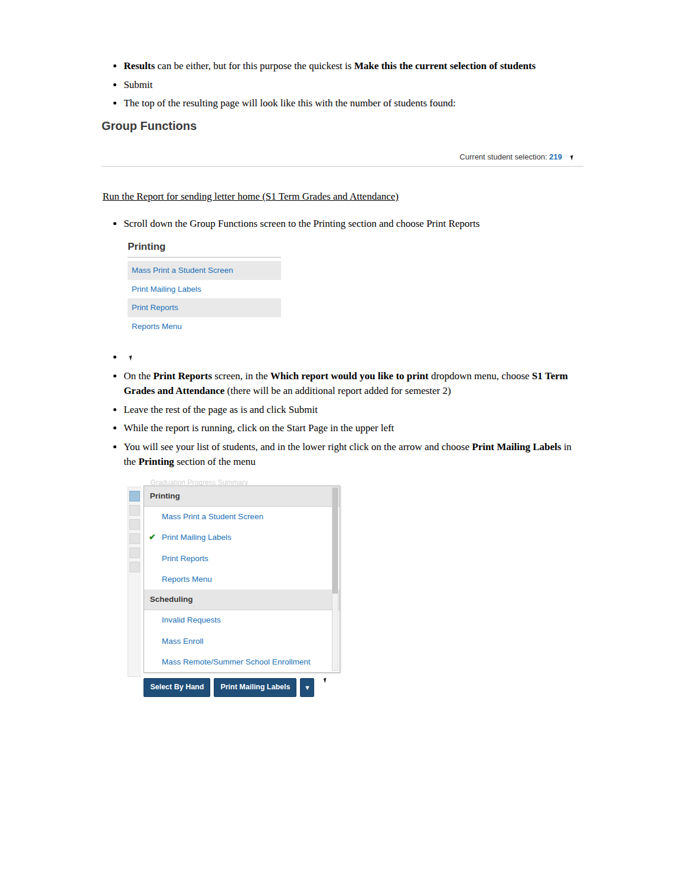Results can be either, but for this purpose the quickest is Make this the current selection of students
Submit
The top of the resulting page will look like this with the number of students found:
Group Functions
Current student selection: 219
Run the Report for sending letter home (S1 Term Grades and Attendance)
Scroll down the Group Functions screen to the Printing section and choose Print Reports
Printing
Mass Print a Student Screen
Print Mailing Labels
Print Reports
Reports Menu
On the Print Reports screen, in the Which report would you like to print dropdown menu, choose S1 Term Grades and Attendance (there will be an additional report added for semester 2)
Leave the rest of the page as is and click Submit
While the report is running, click on the Start Page in the upper left
You will see your list of students, and in the lower right click on the arrow and choose Print Mailing Labels in the Printing section of the menu
Graduation Progress Summary
Printing
Mass Print a Student Screen
✔Print Mailing Labels
Print Reports
Reports Menu
Scheduling
Invalid Requests
Mass Enroll
Mass Remote/Summer School Enrollment
Select By Hand Print Mailing Labels ▼